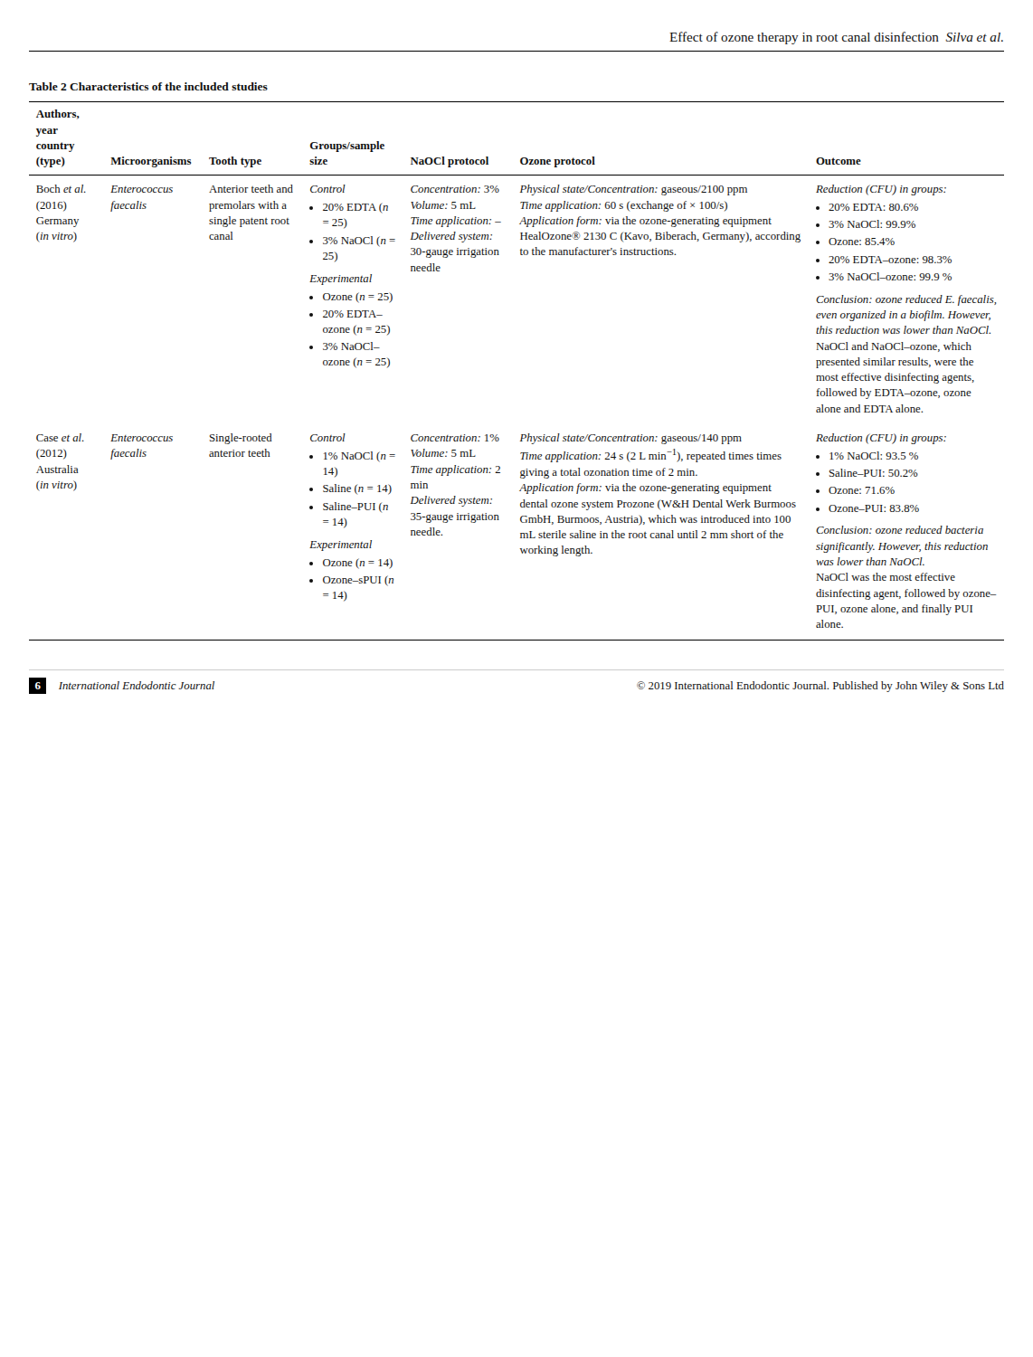Effect of ozone therapy in root canal disinfection Silva et al.
Table 2 Characteristics of the included studies
| Authors, year country (type) | Microorganisms | Tooth type | Groups/sample size | NaOCl protocol | Ozone protocol | Outcome |
| --- | --- | --- | --- | --- | --- | --- |
| Boch et al. (2016) Germany ( in vitro ) | Enterococcus faecalis | Anterior teeth and premolars with a single patent root canal | Control 20% EDTA ( n = 25) 3% NaOCl ( n = 25) Experimental Ozone ( n = 25) 20% EDTA–ozone ( n = 25) 3% NaOCl–ozone ( n = 25) | Concentration: 3% Volume: 5 mL Time application: – Delivered system: 30-gauge irrigation needle | Physical state/Concentration: gaseous/2100 ppm Time application: 60 s (exchange of × 100/s) Application form: via the ozone-generating equipment HealOzone® 2130 C (Kavo, Biberach, Germany), according to the manufacturer's instructions. | Reduction (CFU) in groups: 20% EDTA: 80.6% 3% NaOCl: 99.9% Ozone: 85.4% 20% EDTA–ozone: 98.3% 3% NaOCl–ozone: 99.9 % Conclusion: ozone reduced E. faecalis , even organized in a biofilm. However, this reduction was lower than NaOCl. NaOCl and NaOCl–ozone, which presented similar results, were the most effective disinfecting agents, followed by EDTA–ozone, ozone alone and EDTA alone. |
| Case et al. (2012) Australia ( in vitro ) | Enterococcus faecalis | Single-rooted anterior teeth | Control 1% NaOCl ( n = 14) Saline ( n = 14) Saline–PUI ( n = 14) Experimental Ozone ( n = 14) Ozone–sPUI ( n = 14) | Concentration: 1% Volume: 5 mL Time application: 2 min Delivered system: 35-gauge irrigation needle. | Physical state/Concentration: gaseous/140 ppm Time application: 24 s (2 L min −1 ), repeated times times giving a total ozonation time of 2 min. Application form: via the ozone-generating equipment dental ozone system Prozone (W&H Dental Werk Burmoos GmbH, Burmoos, Austria), which was introduced into 100 mL sterile saline in the root canal until 2 mm short of the working length. | Reduction (CFU) in groups: 1% NaOCl: 93.5 % Saline–PUI: 50.2% Ozone: 71.6% Ozone–PUI: 83.8% Conclusion: ozone reduced bacteria significantly. However, this reduction was lower than NaOCl. NaOCl was the most effective disinfecting agent, followed by ozone–PUI, ozone alone, and finally PUI alone. |
6 International Endodontic Journal
© 2019 International Endodontic Journal. Published by John Wiley & Sons Ltd